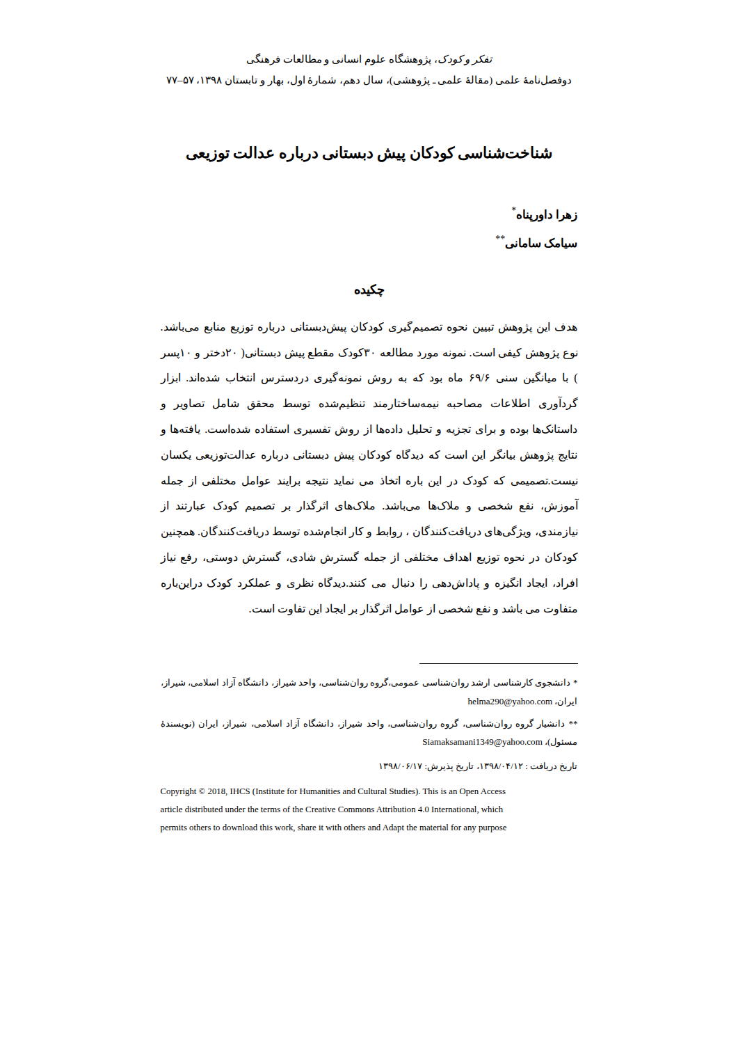تفکر و کودک، پژوهشگاه علوم انسانی و مطالعات فرهنگی
دوفصل‌نامهٔ علمی (مقالهٔ علمی ـ پژوهشی)، سال دهم، شمارهٔ اول، بهار و تابستان ۱۳۹۸، ۵۷–۷۷
شناخت‌شناسی کودکان پیش دبستانی درباره عدالت توزیعی
زهرا داورپناه*
سیامک سامانی**
چکیده
هدف این پژوهش تبیین نحوه تصمیم‌گیری کودکان پیش‌دبستانی درباره توزیع منابع می‌باشد. نوع پژوهش کیفی است. نمونه مورد مطالعه ۳۰کودک مقطع پیش دبستانی( ۲۰دختر و ۱۰پسر ) با میانگین سنی ۶۹/۶ ماه بود که به روش نمونه‌گیری دردسترس انتخاب شده‌اند. ابزار گردآوری اطلاعات مصاحبه نیمه‌ساختارمند تنظیم‌شده توسط محقق شامل تصاویر و داستانک‌ها بوده و برای تجزیه و تحلیل داده‌ها از روش تفسیری استفاده شده‌است. یافته‌ها و نتایج پژوهش بیانگر این است که دیدگاه کودکان پیش دبستانی درباره عدالت‌توزیعی یکسان نیست.تصمیمی که کودک در این باره اتخاذ می نماید نتیجه برایند عوامل مختلفی از جمله آموزش، نفع شخصی و ملاک‌ها می‌باشد. ملاک‌های اثرگذار بر تصمیم کودک عبارتند از نیازمندی، ویژگی‌های دریافت‌کنندگان ، روابط و کار انجام‌شده توسط دریافت‌کنندگان. همچنین کودکان در نحوه توزیع اهداف مختلفی از جمله گسترش شادی، گسترش دوستی، رفع نیاز افراد، ایجاد انگیزه و پاداش‌دهی را دنبال می کنند.دیدگاه نظری و عملکرد کودک دراین‌باره متفاوت می باشد و نفع شخصی از عوامل اثرگذار بر ایجاد این تفاوت است.
* دانشجوی کارشناسی ارشد روان‌شناسی عمومی،گروه روان‌شناسی، واحد شیراز، دانشگاه آزاد اسلامی، شیراز، ایران، helma290@yahoo.com
** دانشیار گروه روان‌شناسی، گروه روان‌شناسی، واحد شیراز، دانشگاه آزاد اسلامی، شیراز، ایران (نویسندهٔ مسئول)، Siamaksamani1349@yahoo.com
تاریخ دریافت : ۱۳۹۸/۰۴/۱۲، تاریخ پذیرش: ۱۳۹۸/۰۶/۱۷
Copyright © 2018, IHCS (Institute for Humanities and Cultural Studies). This is an Open Access
article distributed under the terms of the Creative Commons Attribution 4.0 International, which
permits others to download this work, share it with others and Adapt the material for any purpose